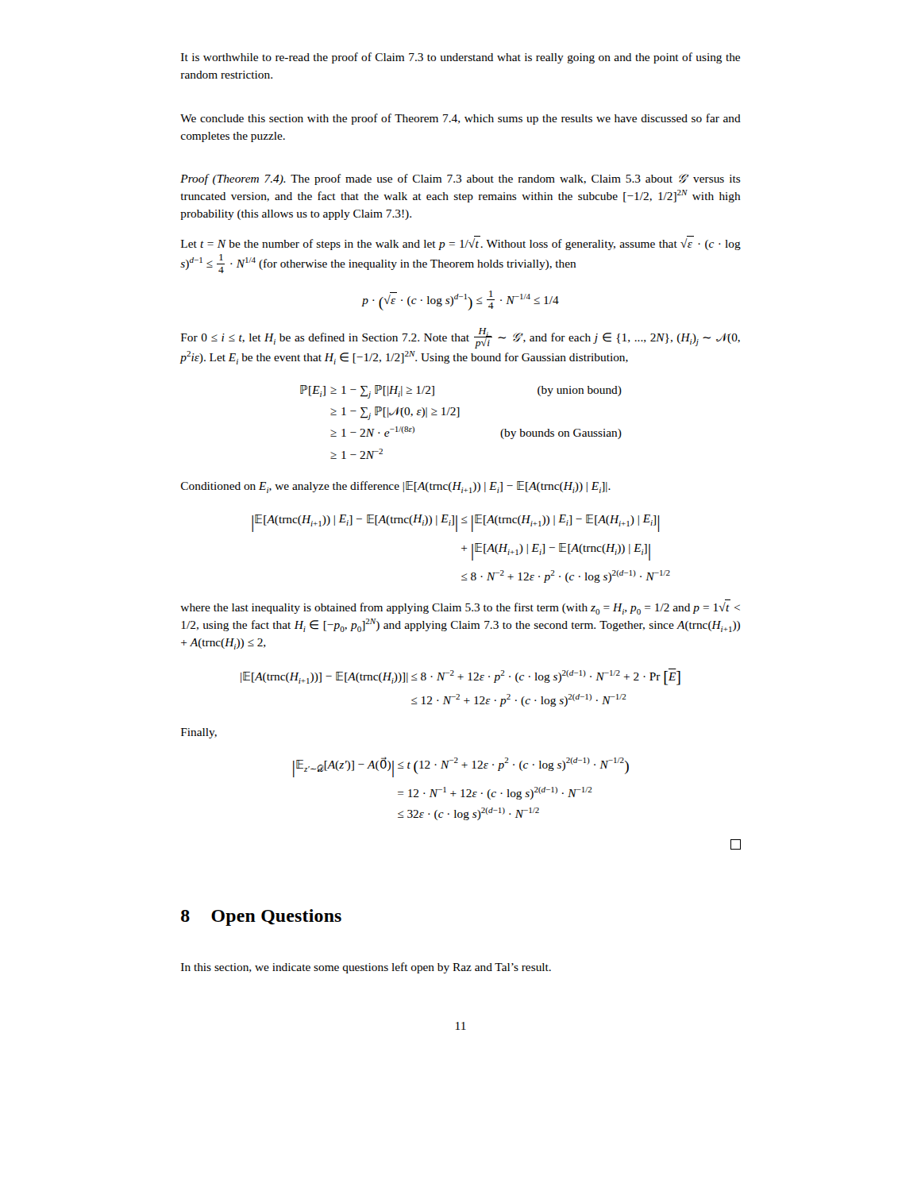It is worthwhile to re-read the proof of Claim 7.3 to understand what is really going on and the point of using the random restriction.
We conclude this section with the proof of Theorem 7.4, which sums up the results we have discussed so far and completes the puzzle.
Proof (Theorem 7.4). The proof made use of Claim 7.3 about the random walk, Claim 5.3 about 𝒢′ versus its truncated version, and the fact that the walk at each step remains within the subcube [−1/2, 1/2]2N with high probability (this allows us to apply Claim 7.3!).
Let t = N be the number of steps in the walk and let p = 1/√t. Without loss of generality, assume that √ε · (c · log s)d−1 ≤ 14 · N1/4 (for otherwise the inequality in the Theorem holds trivially), then
p · (√ε · (c · log s)d−1) ≤ 14 · N−1/4 ≤ 1/4
For 0 ≤ i ≤ t, let Hi be as defined in Section 7.2. Note that Hi p√i ∼ 𝒢′, and for each j ∈ {1, ..., 2N}, (Hi)j ∼ 𝒩(0, p2iε). Let Ei be the event that Hi ∈ [−1/2, 1/2]2N. Using the bound for Gaussian distribution,
| ℙ[ E i ] | ≥ | 1 − ∑ j ℙ[/ H i / ≥ 1/2] | (by union bound) |
| | ≥ | 1 − ∑ j ℙ[/ 𝒩 (0, ε )/ ≥ 1/2] | |
| | ≥ | 1 − 2 N · e −1/(8 ε ) | (by bounds on Gaussian) |
| | ≥ | 1 − 2 N −2 | |
Conditioned on Ei, we analyze the difference |𝔼[A(trnc(Hi+1)) | Ei] − 𝔼[A(trnc(Hi)) | Ei]|.
| / 𝔼[ A (trnc( H i +1 )) / E i ] − 𝔼[ A (trnc( H i )) / E i ] / | ≤ / 𝔼[ A (trnc( H i +1 )) / E i ] − 𝔼[ A ( H i +1 ) / E i ] / |
| | + / 𝔼[ A ( H i +1 ) / E i ] − 𝔼[ A (trnc( H i )) / E i ] / |
| | ≤ 8 · N −2 + 12 ε · p 2 · ( c · log s ) 2( d −1) · N −1/2 |
where the last inequality is obtained from applying Claim 5.3 to the first term (with z0 = Hi, p0 = 1/2 and p = 1√t < 1/2, using the fact that Hi ∈ [−p0, p0]2N) and applying Claim 7.3 to the second term. Together, since A(trnc(Hi+1)) + A(trnc(Hi)) ≤ 2,
| /𝔼[ A (trnc( H i +1 ))] − 𝔼[ A (trnc( H i ))]/ | ≤ 8 · N −2 + 12 ε · p 2 · ( c · log s ) 2( d −1) · N −1/2 + 2 · Pr [ E ] |
| | ≤ 12 · N −2 + 12 ε · p 2 · ( c · log s ) 2( d −1) · N −1/2 |
Finally,
| / 𝔼 z′ ∼ 𝒟 [ A ( z′ )] − A (0⃗) / | ≤ t ( 12 · N −2 + 12 ε · p 2 · ( c · log s ) 2( d −1) · N −1/2 ) |
| | = 12 · N −1 + 12 ε · ( c · log s ) 2( d −1) · N −1/2 |
| | ≤ 32 ε · ( c · log s ) 2( d −1) · N −1/2 |
8 Open Questions
In this section, we indicate some questions left open by Raz and Tal’s result.
11